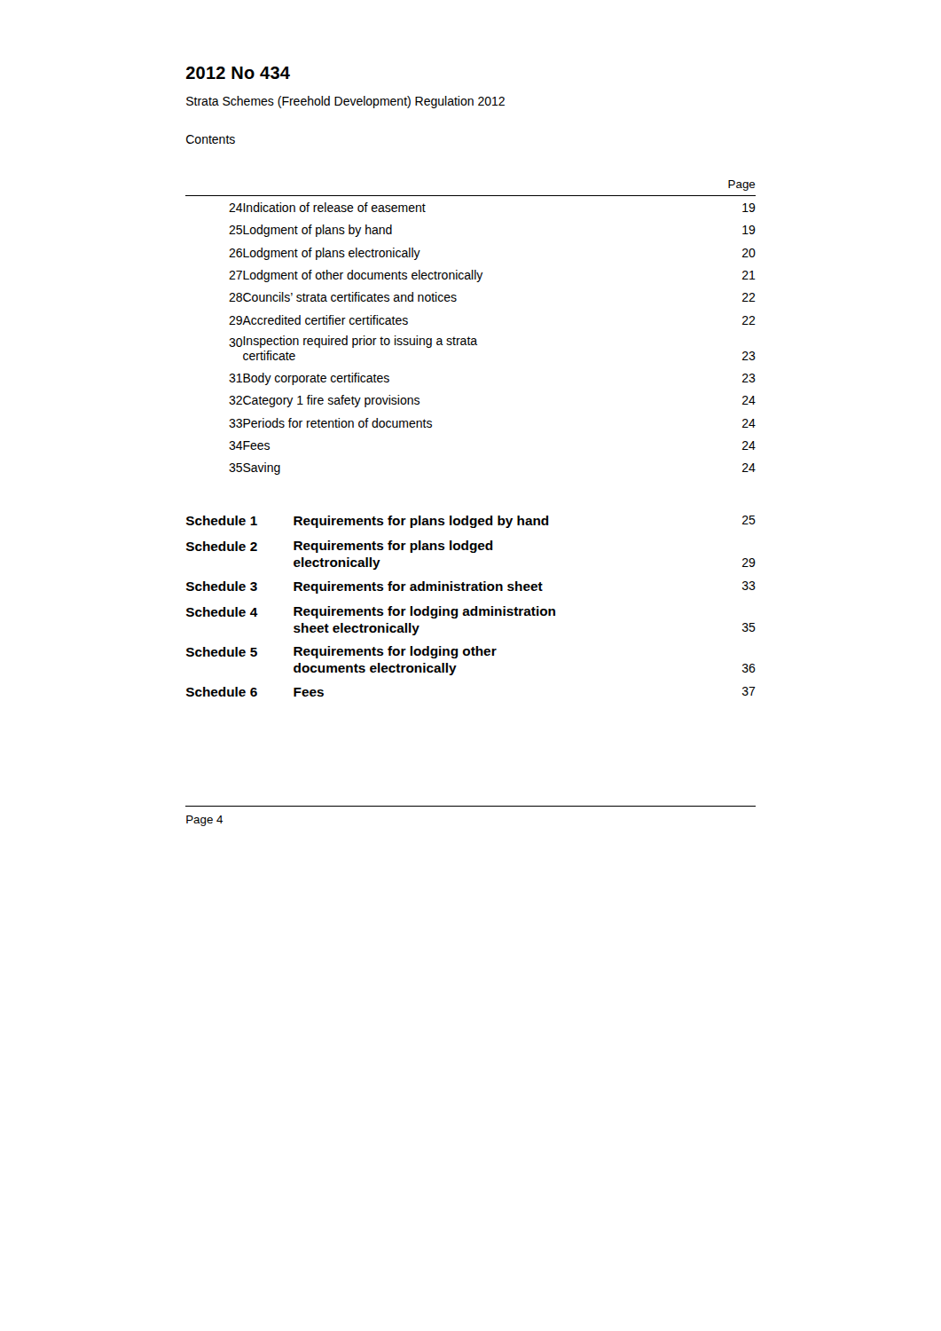2012 No 434
Strata Schemes (Freehold Development) Regulation 2012
Contents
Page
| 24 | Indication of release of easement | 19 |
| 25 | Lodgment of plans by hand | 19 |
| 26 | Lodgment of plans electronically | 20 |
| 27 | Lodgment of other documents electronically | 21 |
| 28 | Councils’ strata certificates and notices | 22 |
| 29 | Accredited certifier certificates | 22 |
| 30 | Inspection required prior to issuing a strata certificate | 23 |
| 31 | Body corporate certificates | 23 |
| 32 | Category 1 fire safety provisions | 24 |
| 33 | Periods for retention of documents | 24 |
| 34 | Fees | 24 |
| 35 | Saving | 24 |
| Schedule 1 | Requirements for plans lodged by hand | 25 |
| Schedule 2 | Requirements for plans lodged electronically | 29 |
| Schedule 3 | Requirements for administration sheet | 33 |
| Schedule 4 | Requirements for lodging administration sheet electronically | 35 |
| Schedule 5 | Requirements for lodging other documents electronically | 36 |
| Schedule 6 | Fees | 37 |
Page 4